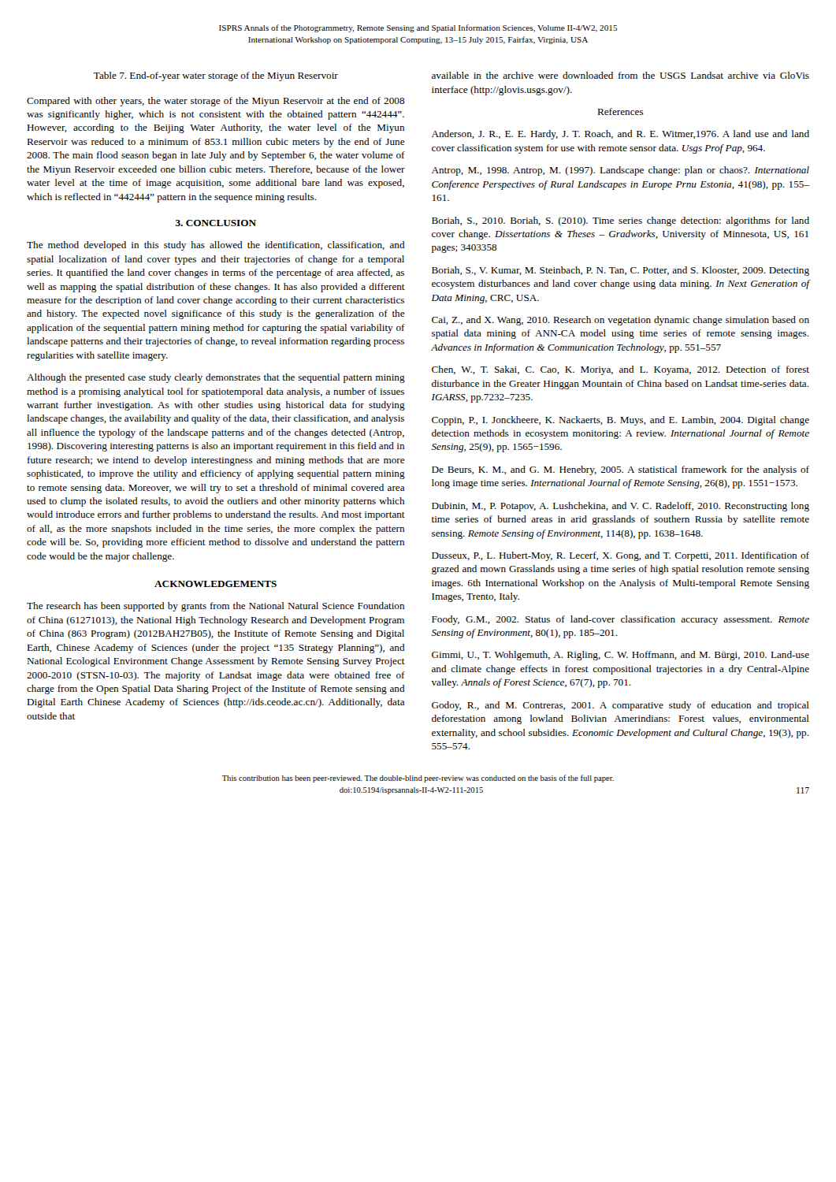ISPRS Annals of the Photogrammetry, Remote Sensing and Spatial Information Sciences, Volume II-4/W2, 2015
International Workshop on Spatiotemporal Computing, 13–15 July 2015, Fairfax, Virginia, USA
Table 7. End-of-year water storage of the Miyun Reservoir
Compared with other years, the water storage of the Miyun Reservoir at the end of 2008 was significantly higher, which is not consistent with the obtained pattern “442444”. However, according to the Beijing Water Authority, the water level of the Miyun Reservoir was reduced to a minimum of 853.1 million cubic meters by the end of June 2008. The main flood season began in late July and by September 6, the water volume of the Miyun Reservoir exceeded one billion cubic meters. Therefore, because of the lower water level at the time of image acquisition, some additional bare land was exposed, which is reflected in “442444” pattern in the sequence mining results.
3. Conclusion
The method developed in this study has allowed the identification, classification, and spatial localization of land cover types and their trajectories of change for a temporal series. It quantified the land cover changes in terms of the percentage of area affected, as well as mapping the spatial distribution of these changes. It has also provided a different measure for the description of land cover change according to their current characteristics and history. The expected novel significance of this study is the generalization of the application of the sequential pattern mining method for capturing the spatial variability of landscape patterns and their trajectories of change, to reveal information regarding process regularities with satellite imagery.
Although the presented case study clearly demonstrates that the sequential pattern mining method is a promising analytical tool for spatiotemporal data analysis, a number of issues warrant further investigation. As with other studies using historical data for studying landscape changes, the availability and quality of the data, their classification, and analysis all influence the typology of the landscape patterns and of the changes detected (Antrop, 1998). Discovering interesting patterns is also an important requirement in this field and in future research; we intend to develop interestingness and mining methods that are more sophisticated, to improve the utility and efficiency of applying sequential pattern mining to remote sensing data. Moreover, we will try to set a threshold of minimal covered area used to clump the isolated results, to avoid the outliers and other minority patterns which would introduce errors and further problems to understand the results. And most important of all, as the more snapshots included in the time series, the more complex the pattern code will be. So, providing more efficient method to dissolve and understand the pattern code would be the major challenge.
ACKNOWLEDGEMENTS
The research has been supported by grants from the National Natural Science Foundation of China (61271013), the National High Technology Research and Development Program of China (863 Program) (2012BAH27B05), the Institute of Remote Sensing and Digital Earth, Chinese Academy of Sciences (under the project “135 Strategy Planning”), and National Ecological Environment Change Assessment by Remote Sensing Survey Project 2000-2010 (STSN-10-03). The majority of Landsat image data were obtained free of charge from the Open Spatial Data Sharing Project of the Institute of Remote sensing and Digital Earth Chinese Academy of Sciences (http://ids.ceode.ac.cn/). Additionally, data outside that
available in the archive were downloaded from the USGS Landsat archive via GloVis interface (http://glovis.usgs.gov/).
References
Anderson, J. R., E. E. Hardy, J. T. Roach, and R. E. Witmer,1976. A land use and land cover classification system for use with remote sensor data. Usgs Prof Pap, 964.
Antrop, M., 1998. Antrop, M. (1997). Landscape change: plan or chaos?. International Conference Perspectives of Rural Landscapes in Europe Prnu Estonia, 41(98), pp. 155–161.
Boriah, S., 2010. Boriah, S. (2010). Time series change detection: algorithms for land cover change. Dissertations & Theses – Gradworks, University of Minnesota, US, 161 pages; 3403358
Boriah, S., V. Kumar, M. Steinbach, P. N. Tan, C. Potter, and S. Klooster, 2009. Detecting ecosystem disturbances and land cover change using data mining. In Next Generation of Data Mining, CRC, USA.
Cai, Z., and X. Wang, 2010. Research on vegetation dynamic change simulation based on spatial data mining of ANN-CA model using time series of remote sensing images. Advances in Information & Communication Technology, pp. 551–557
Chen, W., T. Sakai, C. Cao, K. Moriya, and L. Koyama, 2012. Detection of forest disturbance in the Greater Hinggan Mountain of China based on Landsat time-series data. IGARSS, pp.7232–7235.
Coppin, P., I. Jonckheere, K. Nackaerts, B. Muys, and E. Lambin, 2004. Digital change detection methods in ecosystem monitoring: A review. International Journal of Remote Sensing, 25(9), pp. 1565−1596.
De Beurs, K. M., and G. M. Henebry, 2005. A statistical framework for the analysis of long image time series. International Journal of Remote Sensing, 26(8), pp. 1551−1573.
Dubinin, M., P. Potapov, A. Lushchekina, and V. C. Radeloff, 2010. Reconstructing long time series of burned areas in arid grasslands of southern Russia by satellite remote sensing. Remote Sensing of Environment, 114(8), pp. 1638–1648.
Dusseux, P., L. Hubert-Moy, R. Lecerf, X. Gong, and T. Corpetti, 2011. Identification of grazed and mown Grasslands using a time series of high spatial resolution remote sensing images. 6th International Workshop on the Analysis of Multi-temporal Remote Sensing Images, Trento, Italy.
Foody, G.M., 2002. Status of land-cover classification accuracy assessment. Remote Sensing of Environment, 80(1), pp. 185–201.
Gimmi, U., T. Wohlgemuth, A. Rigling, C. W. Hoffmann, and M. Bürgi, 2010. Land-use and climate change effects in forest compositional trajectories in a dry Central-Alpine valley. Annals of Forest Science, 67(7), pp. 701.
Godoy, R., and M. Contreras, 2001. A comparative study of education and tropical deforestation among lowland Bolivian Amerindians: Forest values, environmental externality, and school subsidies. Economic Development and Cultural Change, 19(3), pp. 555–574.
This contribution has been peer-reviewed. The double-blind peer-review was conducted on the basis of the full paper.
doi:10.5194/isprsannals-II-4-W2-111-2015117